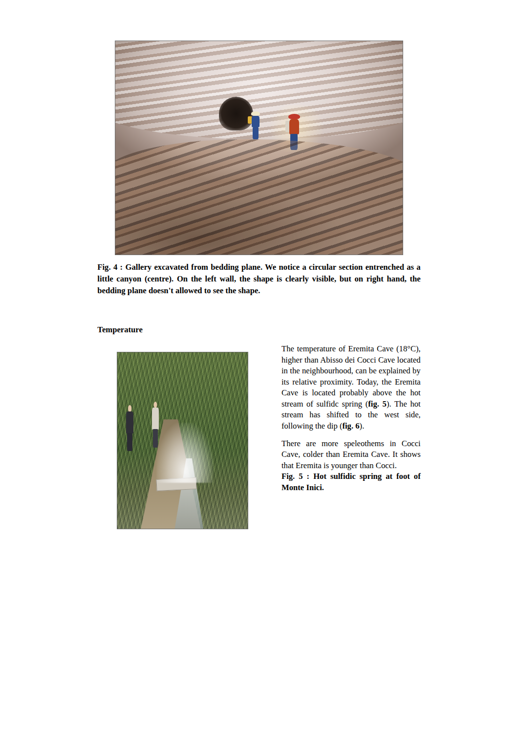Fig. 4 : Gallery excavated from bedding plane. We notice a circular section entrenched as a little canyon (centre). On the left wall, the shape is clearly visible, but on right hand, the bedding plane doesn't allowed to see the shape.
Temperature
The temperature of Eremita Cave (18°C), higher than Abisso dei Cocci Cave located in the neighbourhood, can be explained by its relative proximity. Today, the Eremita Cave is located probably above the hot stream of sulfidc spring (fig. 5). The hot stream has shifted to the west side, following the dip (fig. 6).
There are more speleothems in Cocci Cave, colder than Eremita Cave. It shows that Eremita is younger than Cocci.
Fig. 5 : Hot sulfidic spring at foot of Monte Inici.